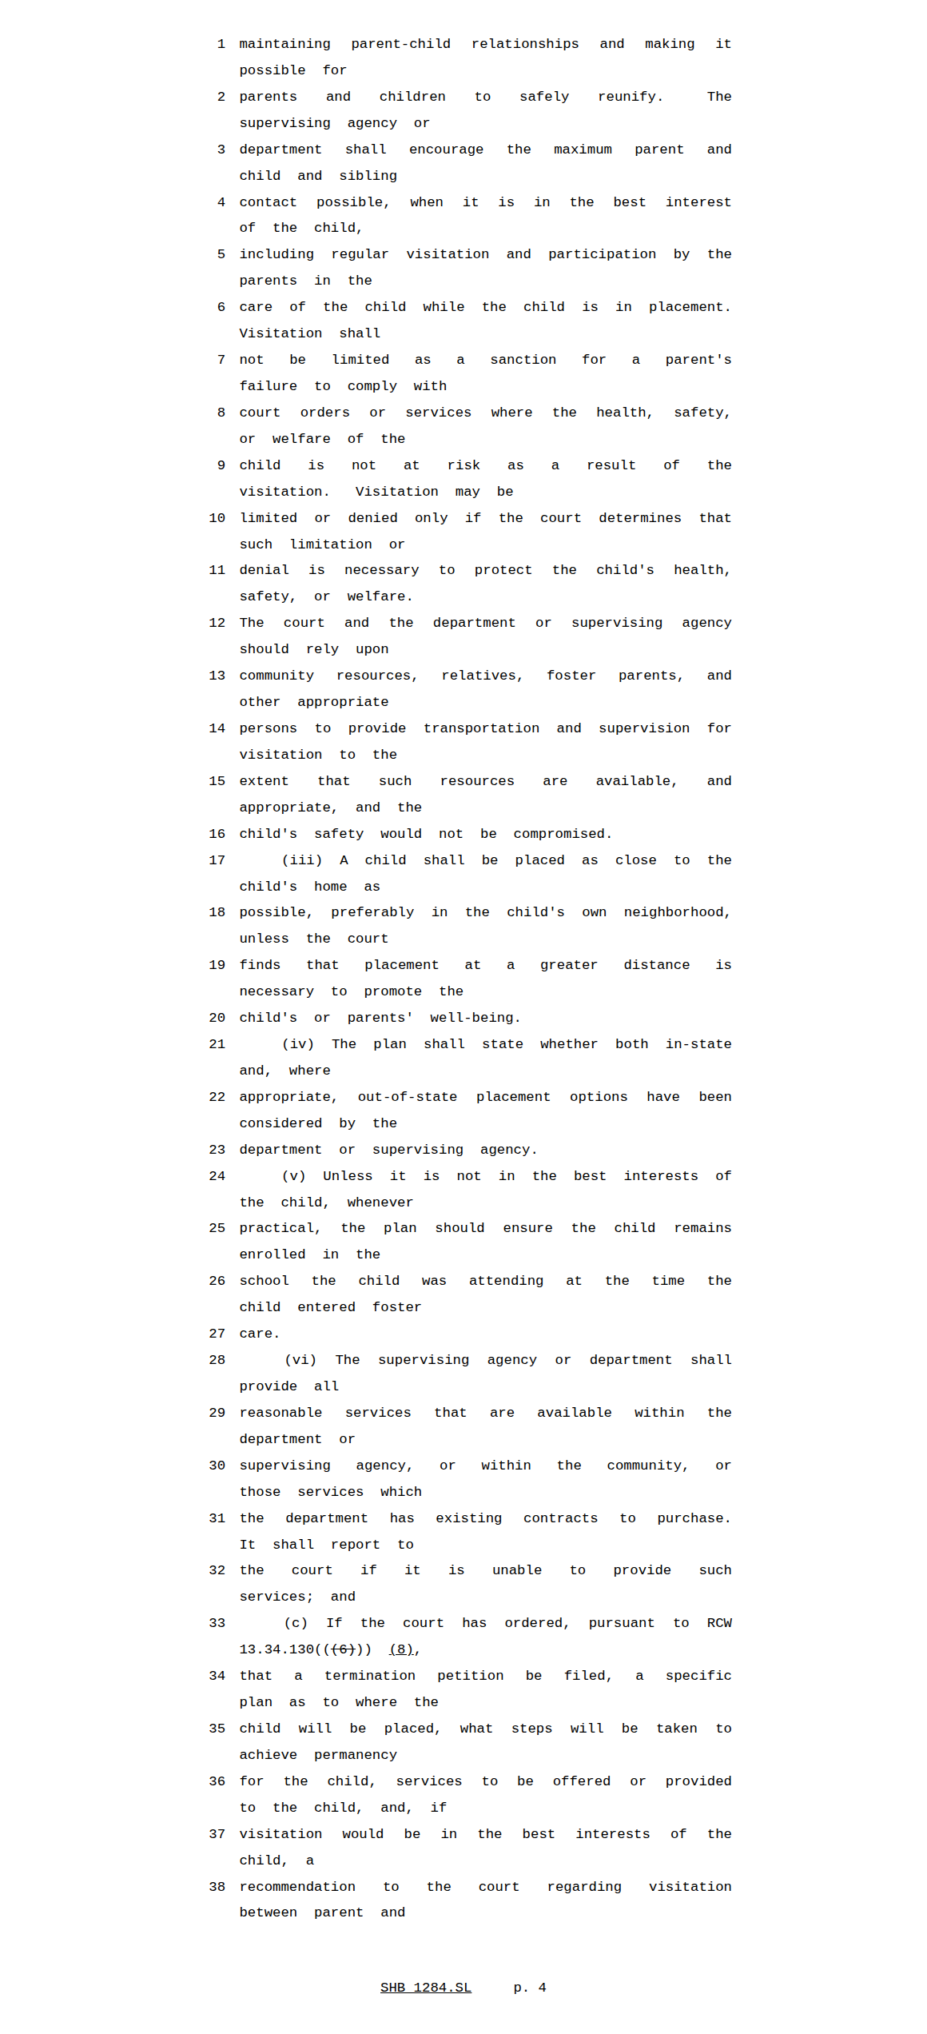maintaining parent-child relationships and making it possible for
parents and children to safely reunify. The supervising agency or
department shall encourage the maximum parent and child and sibling
contact possible, when it is in the best interest of the child,
including regular visitation and participation by the parents in the
care of the child while the child is in placement. Visitation shall
not be limited as a sanction for a parent's failure to comply with
court orders or services where the health, safety, or welfare of the
child is not at risk as a result of the visitation. Visitation may be
limited or denied only if the court determines that such limitation or
denial is necessary to protect the child's health, safety, or welfare.
The court and the department or supervising agency should rely upon
community resources, relatives, foster parents, and other appropriate
persons to provide transportation and supervision for visitation to the
extent that such resources are available, and appropriate, and the
child's safety would not be compromised.
(iii) A child shall be placed as close to the child's home as
possible, preferably in the child's own neighborhood, unless the court
finds that placement at a greater distance is necessary to promote the
child's or parents' well-being.
(iv) The plan shall state whether both in-state and, where
appropriate, out-of-state placement options have been considered by the
department or supervising agency.
(v) Unless it is not in the best interests of the child, whenever
practical, the plan should ensure the child remains enrolled in the
school the child was attending at the time the child entered foster
care.
(vi) The supervising agency or department shall provide all
reasonable services that are available within the department or
supervising agency, or within the community, or those services which
the department has existing contracts to purchase. It shall report to
the court if it is unable to provide such services; and
(c) If the court has ordered, pursuant to RCW 13.34.130(((6))) (8),
that a termination petition be filed, a specific plan as to where the
child will be placed, what steps will be taken to achieve permanency
for the child, services to be offered or provided to the child, and, if
visitation would be in the best interests of the child, a
recommendation to the court regarding visitation between parent and
SHB 1284.SL p. 4